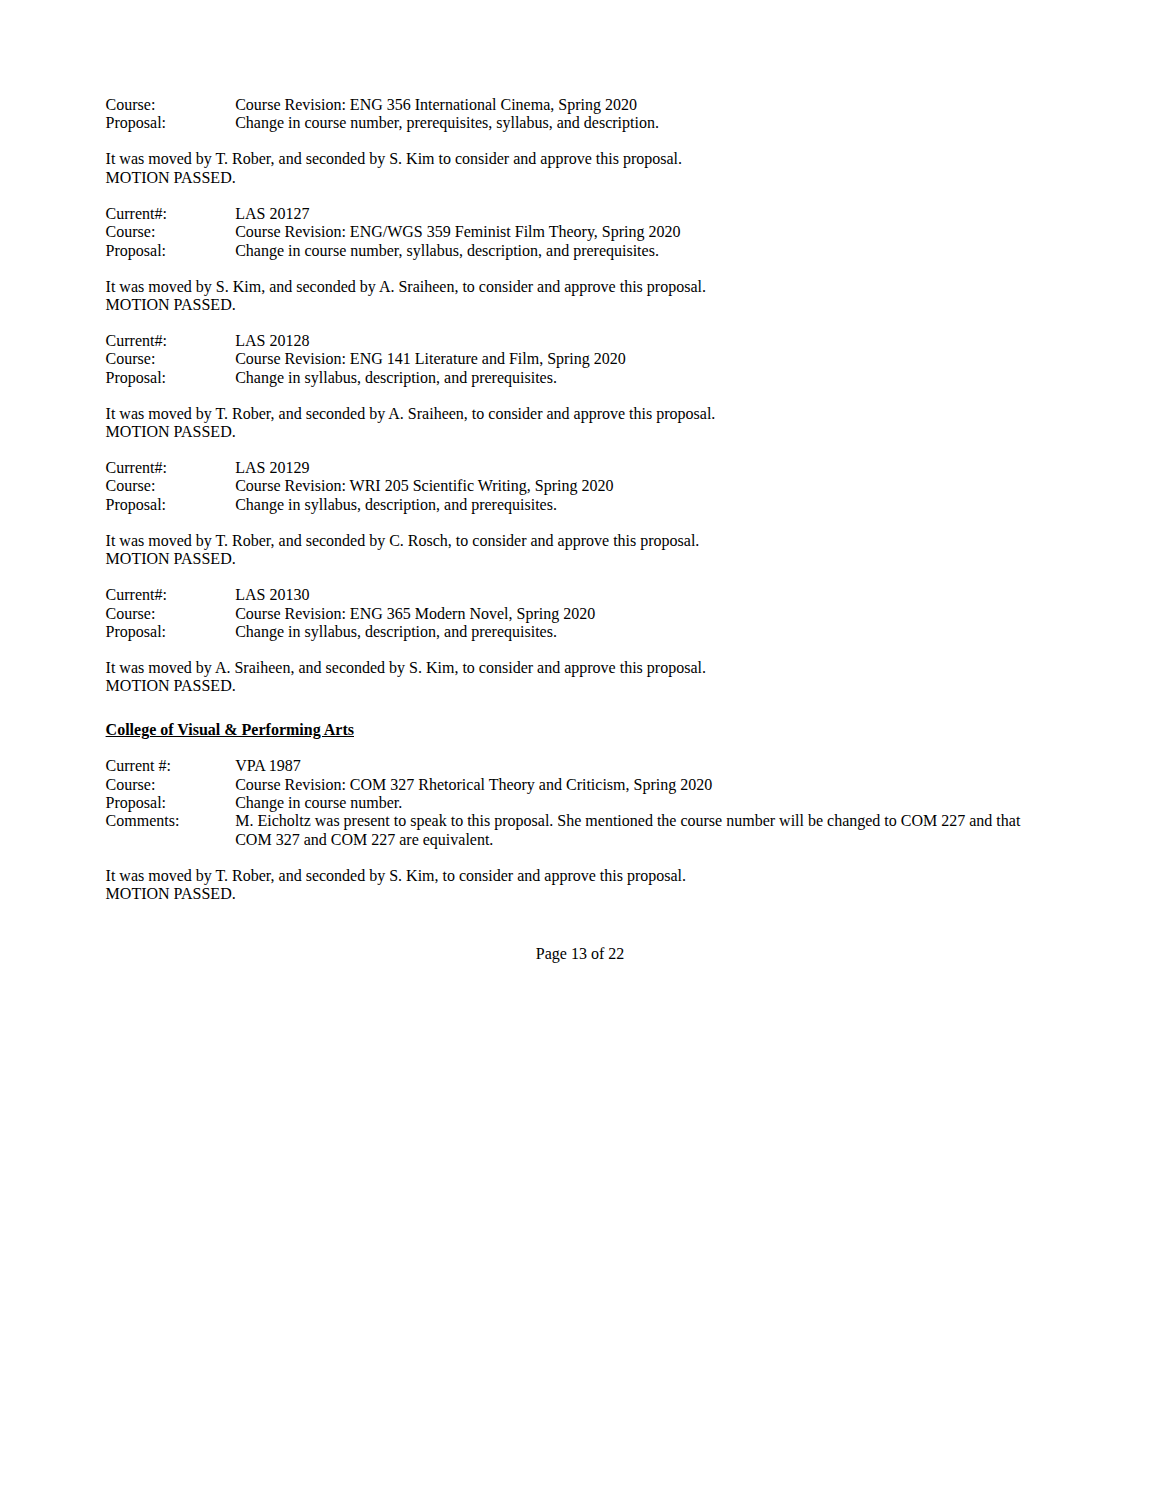| Course: | Course Revision: ENG 356 International Cinema, Spring 2020 |
| Proposal: | Change in course number, prerequisites, syllabus, and description. |
It was moved by T. Rober, and seconded by S. Kim to consider and approve this proposal.
MOTION PASSED.
| Current#: | LAS 20127 |
| Course: | Course Revision: ENG/WGS 359 Feminist Film Theory, Spring 2020 |
| Proposal: | Change in course number, syllabus, description, and prerequisites. |
It was moved by S. Kim, and seconded by A. Sraiheen, to consider and approve this proposal.
MOTION PASSED.
| Current#: | LAS 20128 |
| Course: | Course Revision: ENG 141 Literature and Film, Spring 2020 |
| Proposal: | Change in syllabus, description, and prerequisites. |
It was moved by T. Rober, and seconded by A. Sraiheen, to consider and approve this proposal.
MOTION PASSED.
| Current#: | LAS 20129 |
| Course: | Course Revision: WRI 205 Scientific Writing, Spring 2020 |
| Proposal: | Change in syllabus, description, and prerequisites. |
It was moved by T. Rober, and seconded by C. Rosch, to consider and approve this proposal.
MOTION PASSED.
| Current#: | LAS 20130 |
| Course: | Course Revision: ENG 365 Modern Novel, Spring 2020 |
| Proposal: | Change in syllabus, description, and prerequisites. |
It was moved by A. Sraiheen, and seconded by S. Kim, to consider and approve this proposal.
MOTION PASSED.
College of Visual & Performing Arts
| Current #: | VPA 1987 |
| Course: | Course Revision: COM 327 Rhetorical Theory and Criticism, Spring 2020 |
| Proposal: | Change in course number. |
| Comments: | M. Eicholtz was present to speak to this proposal. She mentioned the course number will be changed to COM 227 and that COM 327 and COM 227 are equivalent. |
It was moved by T. Rober, and seconded by S. Kim, to consider and approve this proposal.
MOTION PASSED.
Page 13 of 22